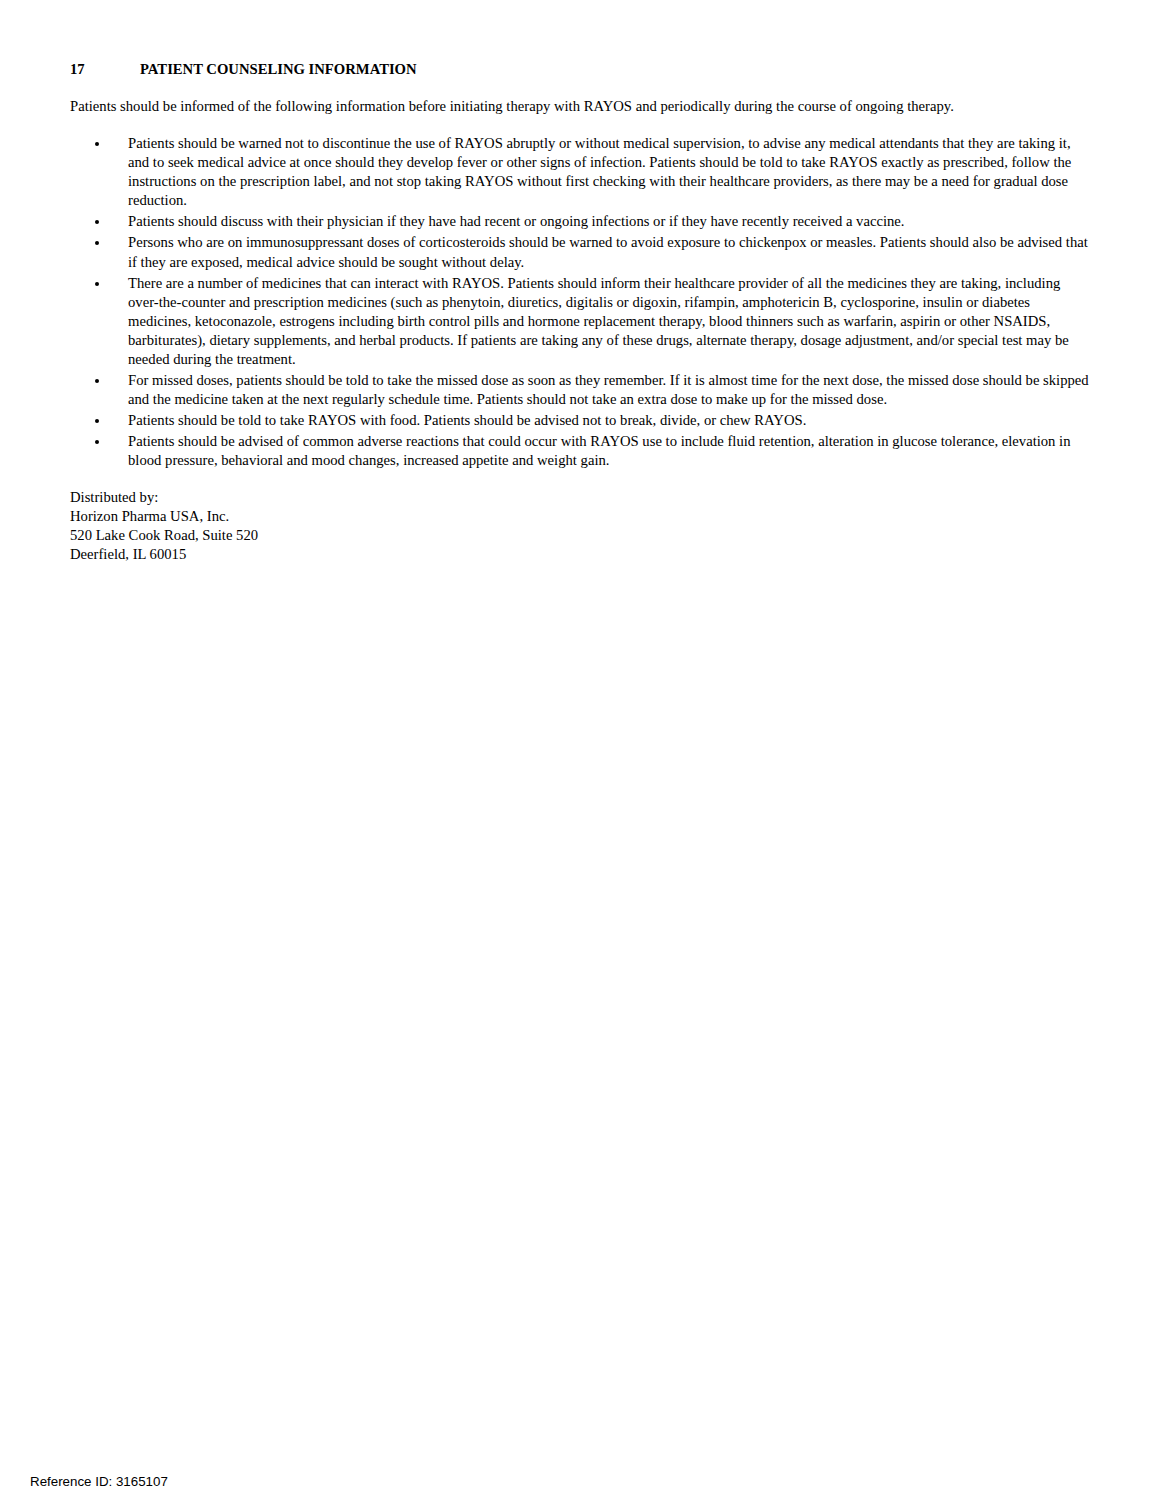17 PATIENT COUNSELING INFORMATION
Patients should be informed of the following information before initiating therapy with RAYOS and periodically during the course of ongoing therapy.
Patients should be warned not to discontinue the use of RAYOS abruptly or without medical supervision, to advise any medical attendants that they are taking it, and to seek medical advice at once should they develop fever or other signs of infection. Patients should be told to take RAYOS exactly as prescribed, follow the instructions on the prescription label, and not stop taking RAYOS without first checking with their healthcare providers, as there may be a need for gradual dose reduction.
Patients should discuss with their physician if they have had recent or ongoing infections or if they have recently received a vaccine.
Persons who are on immunosuppressant doses of corticosteroids should be warned to avoid exposure to chickenpox or measles. Patients should also be advised that if they are exposed, medical advice should be sought without delay.
There are a number of medicines that can interact with RAYOS. Patients should inform their healthcare provider of all the medicines they are taking, including over-the-counter and prescription medicines (such as phenytoin, diuretics, digitalis or digoxin, rifampin, amphotericin B, cyclosporine, insulin or diabetes medicines, ketoconazole, estrogens including birth control pills and hormone replacement therapy, blood thinners such as warfarin, aspirin or other NSAIDS, barbiturates), dietary supplements, and herbal products. If patients are taking any of these drugs, alternate therapy, dosage adjustment, and/or special test may be needed during the treatment.
For missed doses, patients should be told to take the missed dose as soon as they remember. If it is almost time for the next dose, the missed dose should be skipped and the medicine taken at the next regularly schedule time. Patients should not take an extra dose to make up for the missed dose.
Patients should be told to take RAYOS with food. Patients should be advised not to break, divide, or chew RAYOS.
Patients should be advised of common adverse reactions that could occur with RAYOS use to include fluid retention, alteration in glucose tolerance, elevation in blood pressure, behavioral and mood changes, increased appetite and weight gain.
Distributed by:
Horizon Pharma USA, Inc.
520 Lake Cook Road, Suite 520
Deerfield, IL 60015
Reference ID: 3165107